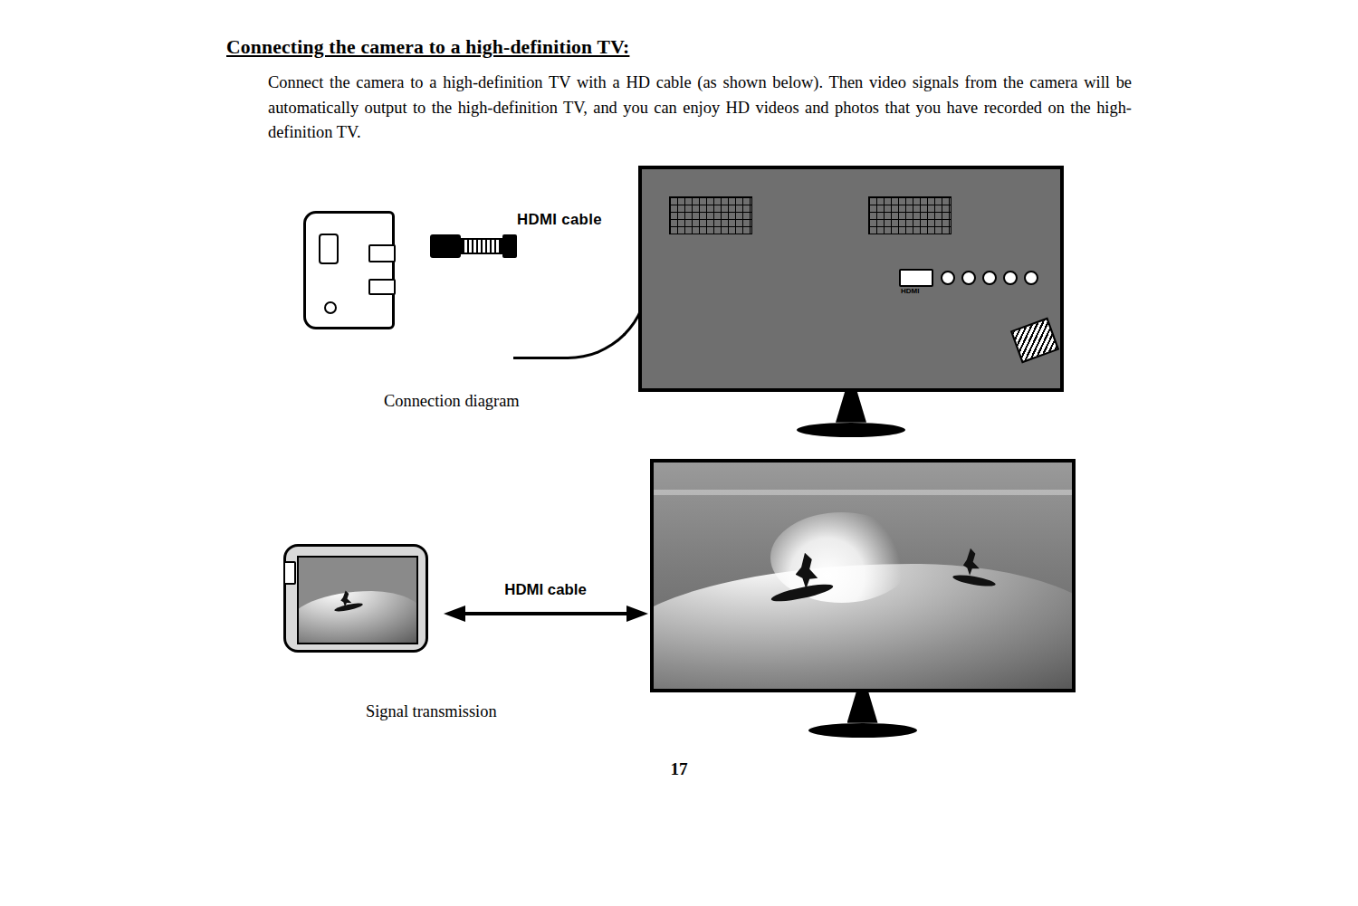Connecting the camera to a high-definition TV:
Connect the camera to a high-definition TV with a HD cable (as shown below). Then video signals from the camera will be automatically output to the high-definition TV, and you can enjoy HD videos and photos that you have recorded on the high-definition TV.
HDMI cable
HDMI
Connection diagram
HDMI cable
Signal transmission
17